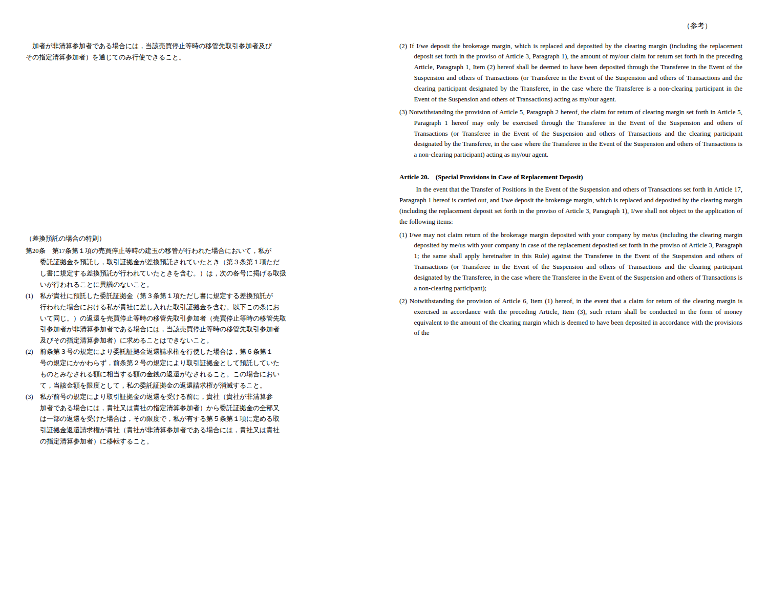（参考）
加者が非清算参加者である場合には，当該売買停止等時の移管先取引参加者及び
その指定清算参加者）を通じてのみ行使できること。
（差換預託の場合の特則）
第20条　第17条第１項の売買停止等時の建玉の移管が行われた場合において，私が
委託証拠金を預託し，取引証拠金が差換預託されていたとき（第３条第１項ただ
し書に規定する差換預託が行われていたときを含む。）は，次の各号に掲げる取扱
いが行われることに異議のないこと。
(1)　私が貴社に預託した委託証拠金（第３条第１項ただし書に規定する差換預託が
行われた場合における私が貴社に差し入れた取引証拠金を含む。以下この条にお
いて同じ。）の返還を売買停止等時の移管先取引参加者（売買停止等時の移管先取
引参加者が非清算参加者である場合には，当該売買停止等時の移管先取引参加者
及びその指定清算参加者）に求めることはできないこと。
(2)　前条第３号の規定により委託証拠金返還請求権を行使した場合は，第６条第１
号の規定にかかわらず，前条第２号の規定により取引証拠金として預託していた
ものとみなされる額に相当する額の金銭の返還がなされること。この場合におい
て，当該金額を限度として，私の委託証拠金の返還請求権が消滅すること。
(3)　私が前号の規定により取引証拠金の返還を受ける前に，貴社（貴社が非清算参
加者である場合には，貴社又は貴社の指定清算参加者）から委託証拠金の全部又
は一部の返還を受けた場合は，その限度で，私が有する第５条第１項に定める取
引証拠金返還請求権が貴社（貴社が非清算参加者である場合には，貴社又は貴社
の指定清算参加者）に移転すること。
(2) If I/we deposit the brokerage margin, which is replaced and deposited by the clearing margin (including the replacement deposit set forth in the proviso of Article 3, Paragraph 1), the amount of my/our claim for return set forth in the preceding Article, Paragraph 1, Item (2) hereof shall be deemed to have been deposited through the Transferee in the Event of the Suspension and others of Transactions (or Transferee in the Event of the Suspension and others of Transactions and the clearing participant designated by the Transferee, in the case where the Transferee is a non-clearing participant in the Event of the Suspension and others of Transactions) acting as my/our agent.
(3) Notwithstanding the provision of Article 5, Paragraph 2 hereof, the claim for return of clearing margin set forth in Article 5, Paragraph 1 hereof may only be exercised through the Transferee in the Event of the Suspension and others of Transactions (or Transferee in the Event of the Suspension and others of Transactions and the clearing participant designated by the Transferee, in the case where the Transferee in the Event of the Suspension and others of Transactions is a non-clearing participant) acting as my/our agent.
Article 20.　(Special Provisions in Case of Replacement Deposit)
In the event that the Transfer of Positions in the Event of the Suspension and others of Transactions set forth in Article 17, Paragraph 1 hereof is carried out, and I/we deposit the brokerage margin, which is replaced and deposited by the clearing margin (including the replacement deposit set forth in the proviso of Article 3, Paragraph 1), I/we shall not object to the application of the following items:
(1) I/we may not claim return of the brokerage margin deposited with your company by me/us (including the clearing margin deposited by me/us with your company in case of the replacement deposited set forth in the proviso of Article 3, Paragraph 1; the same shall apply hereinafter in this Rule) against the Transferee in the Event of the Suspension and others of Transactions (or Transferee in the Event of the Suspension and others of Transactions and the clearing participant designated by the Transferee, in the case where the Transferee in the Event of the Suspension and others of Transactions is a non-clearing participant);
(2) Notwithstanding the provision of Article 6, Item (1) hereof, in the event that a claim for return of the clearing margin is exercised in accordance with the preceding Article, Item (3), such return shall be conducted in the form of money equivalent to the amount of the clearing margin which is deemed to have been deposited in accordance with the provisions of the